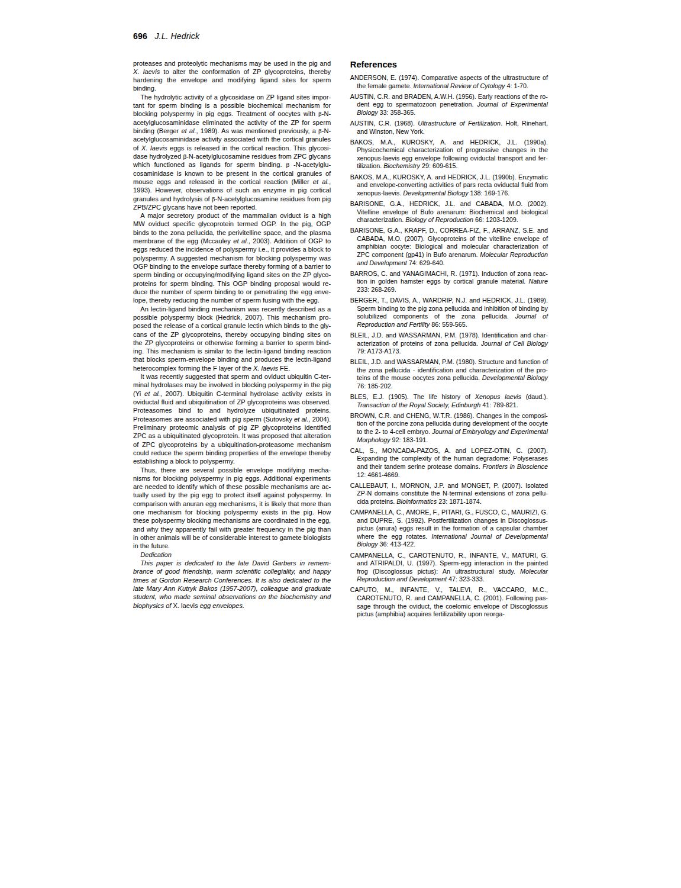696 J.L. Hedrick
proteases and proteolytic mechanisms may be used in the pig and X. laevis to alter the conformation of ZP glycoproteins, thereby hardening the envelope and modifying ligand sites for sperm binding.
The hydrolytic activity of a glycosidase on ZP ligand sites important for sperm binding is a possible biochemical mechanism for blocking polyspermy in pig eggs. Treatment of oocytes with β-N-acetylglucosaminidase eliminated the activity of the ZP for sperm binding (Berger et al., 1989). As was mentioned previously, a β-N-acetylglucosaminidase activity associated with the cortical granules of X. laevis eggs is released in the cortical reaction. This glycosidase hydrolyzed β-N-acetylglucosamine residues from ZPC glycans which functioned as ligands for sperm binding. β -N-acetylglucosaminidase is known to be present in the cortical granules of mouse eggs and released in the cortical reaction (Miller et al., 1993). However, observations of such an enzyme in pig cortical granules and hydrolysis of β-N-acetylglucosamine residues from pig ZPB/ZPC glycans have not been reported.
A major secretory product of the mammalian oviduct is a high MW oviduct specific glycoprotein termed OGP. In the pig, OGP binds to the zona pellucida, the perivitelline space, and the plasma membrane of the egg (Mccauley et al., 2003). Addition of OGP to eggs reduced the incidence of polyspermy i.e., it provides a block to polyspermy. A suggested mechanism for blocking polyspermy was OGP binding to the envelope surface thereby forming of a barrier to sperm binding or occupying/modifying ligand sites on the ZP glycoproteins for sperm binding. This OGP binding proposal would reduce the number of sperm binding to or penetrating the egg envelope, thereby reducing the number of sperm fusing with the egg.
An lectin-ligand binding mechanism was recently described as a possible polyspermy block (Hedrick, 2007). This mechanism proposed the release of a cortical granule lectin which binds to the glycans of the ZP glycoproteins, thereby occupying binding sites on the ZP glycoproteins or otherwise forming a barrier to sperm binding. This mechanism is similar to the lectin-ligand binding reaction that blocks sperm-envelope binding and produces the lectin-ligand heterocomplex forming the F layer of the X. laevis FE.
It was recently suggested that sperm and oviduct ubiquitin C-terminal hydrolases may be involved in blocking polyspermy in the pig (Yi et al., 2007). Ubiquitin C-terminal hydrolase activity exists in oviductal fluid and ubiquitination of ZP glycoproteins was observed. Proteasomes bind to and hydrolyze ubiquitinated proteins. Proteasomes are associated with pig sperm (Sutovsky et al., 2004). Preliminary proteomic analysis of pig ZP glycoproteins identified ZPC as a ubiquitinated glycoprotein. It was proposed that alteration of ZPC glycoproteins by a ubiquitination-proteasome mechanism could reduce the sperm binding properties of the envelope thereby establishing a block to polyspermy.
Thus, there are several possible envelope modifying mechanisms for blocking polyspermy in pig eggs. Additional experiments are needed to identify which of these possible mechanisms are actually used by the pig egg to protect itself against polyspermy. In comparison with anuran egg mechanisms, it is likely that more than one mechanism for blocking polyspermy exists in the pig. How these polyspermy blocking mechanisms are coordinated in the egg, and why they apparently fail with greater frequency in the pig than in other animals will be of considerable interest to gamete biologists in the future.
Dedication
This paper is dedicated to the late David Garbers in remembrance of good friendship, warm scientific collegiality, and happy times at Gordon Research Conferences. It is also dedicated to the late Mary Ann Kutryk Bakos (1957-2007), colleague and graduate student, who made seminal observations on the biochemistry and biophysics of X. laevis egg envelopes.
References
ANDERSON, E. (1974). Comparative aspects of the ultrastructure of the female gamete. International Review of Cytology 4: 1-70.
AUSTIN, C.R. and BRADEN, A.W.H. (1956). Early reactions of the rodent egg to spermatozoon penetration. Journal of Experimental Biology 33: 358-365.
AUSTIN, C.R. (1968). Ultrastructure of Fertilization. Holt, Rinehart, and Winston, New York.
BAKOS, M.A., KUROSKY, A. and HEDRICK, J.L. (1990a). Physicochemical characterization of progressive changes in the xenopus-laevis egg envelope following oviductal transport and fertilization. Biochemistry 29: 609-615.
BAKOS, M.A., KUROSKY, A. and HEDRICK, J.L. (1990b). Enzymatic and envelope-converting activities of pars recta oviductal fluid from xenopus-laevis. Developmental Biology 138: 169-176.
BARISONE, G.A., HEDRICK, J.L. and CABADA, M.O. (2002). Vitelline envelope of Bufo arenarum: Biochemical and biological characterization. Biology of Reproduction 66: 1203-1209.
BARISONE, G.A., KRAPF, D., CORREA-FIZ, F., ARRANZ, S.E. and CABADA, M.O. (2007). Glycoproteins of the vitelline envelope of amphibian oocyte: Biological and molecular characterization of ZPC component (gp41) in Bufo arenarum. Molecular Reproduction and Development 74: 629-640.
BARROS, C. and YANAGIMACHI, R. (1971). Induction of zona reaction in golden hamster eggs by cortical granule material. Nature 233: 268-269.
BERGER, T., DAVIS, A., WARDRIP, N.J. and HEDRICK, J.L. (1989). Sperm binding to the pig zona pellucida and inhibition of binding by solubilized components of the zona pellucida. Journal of Reproduction and Fertility 86: 559-565.
BLEIL, J.D. and WASSARMAN, P.M. (1978). Identification and characterization of proteins of zona pellucida. Journal of Cell Biology 79: A173-A173.
BLEIL, J.D. and WASSARMAN, P.M. (1980). Structure and function of the zona pellucida - identification and characterization of the proteins of the mouse oocytes zona pellucida. Developmental Biology 76: 185-202.
BLES, E.J. (1905). The life history of Xenopus laevis (daud.). Transaction of the Royal Society, Edinburgh 41: 789-821.
BROWN, C.R. and CHENG, W.T.R. (1986). Changes in the composition of the porcine zona pellucida during development of the oocyte to the 2- to 4-cell embryo. Journal of Embryology and Experimental Morphology 92: 183-191.
CAL, S., MONCADA-PAZOS, A. and LOPEZ-OTIN, C. (2007). Expanding the complexity of the human degradome: Polyserases and their tandem serine protease domains. Frontiers in Bioscience 12: 4661-4669.
CALLEBAUT, I., MORNON, J.P. and MONGET, P. (2007). Isolated ZP-N domains constitute the N-terminal extensions of zona pellucida proteins. Bioinformatics 23: 1871-1874.
CAMPANELLA, C., AMORE, F., PITARI, G., FUSCO, C., MAURIZI, G. and DUPRE, S. (1992). Postfertilization changes in Discoglossus-pictus (anura) eggs result in the formation of a capsular chamber where the egg rotates. International Journal of Developmental Biology 36: 413-422.
CAMPANELLA, C., CAROTENUTO, R., INFANTE, V., MATURI, G. and ATRIPALDI, U. (1997). Sperm-egg interaction in the painted frog (Discoglossus pictus): An ultrastructural study. Molecular Reproduction and Development 47: 323-333.
CAPUTO, M., INFANTE, V., TALEVI, R., VACCARO, M.C., CAROTENUTO, R. and CAMPANELLA, C. (2001). Following passage through the oviduct, the coelomic envelope of Discoglossus pictus (amphibia) acquires fertilizability upon reorga-